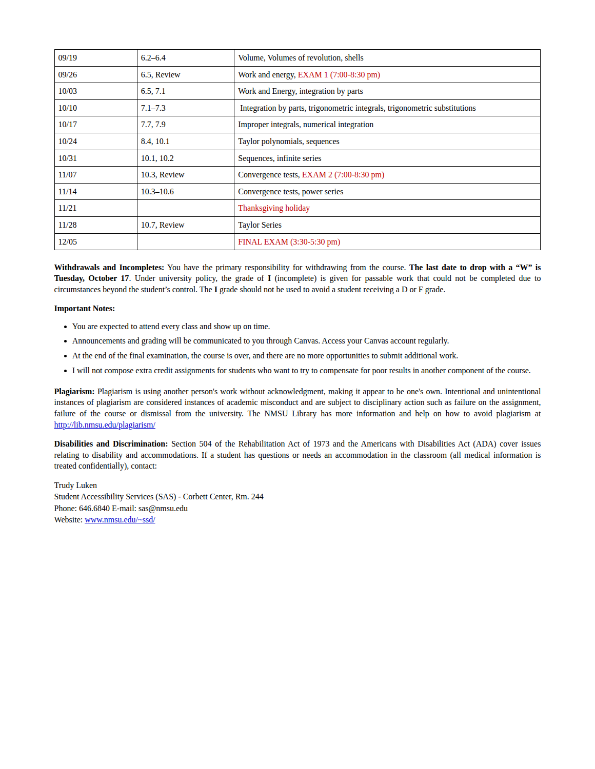| 09/19 | 6.2–6.4 | Volume, Volumes of revolution, shells |
| 09/26 | 6.5, Review | Work and energy, EXAM 1 (7:00-8:30 pm) |
| 10/03 | 6.5, 7.1 | Work and Energy, integration by parts |
| 10/10 | 7.1–7.3 | Integration by parts, trigonometric integrals, trigonometric substitutions |
| 10/17 | 7.7, 7.9 | Improper integrals, numerical integration |
| 10/24 | 8.4, 10.1 | Taylor polynomials, sequences |
| 10/31 | 10.1, 10.2 | Sequences, infinite series |
| 11/07 | 10.3, Review | Convergence tests, EXAM 2 (7:00-8:30 pm) |
| 11/14 | 10.3–10.6 | Convergence tests, power series |
| 11/21 | | Thanksgiving holiday |
| 11/28 | 10.7, Review | Taylor Series |
| 12/05 | | FINAL EXAM (3:30-5:30 pm) |
Withdrawals and Incompletes: You have the primary responsibility for withdrawing from the course. The last date to drop with a “W” is Tuesday, October 17. Under university policy, the grade of I (incomplete) is given for passable work that could not be completed due to circumstances beyond the student’s control. The I grade should not be used to avoid a student receiving a D or F grade.
Important Notes:
You are expected to attend every class and show up on time.
Announcements and grading will be communicated to you through Canvas. Access your Canvas account regularly.
At the end of the final examination, the course is over, and there are no more opportunities to submit additional work.
I will not compose extra credit assignments for students who want to try to compensate for poor results in another component of the course.
Plagiarism: Plagiarism is using another person's work without acknowledgment, making it appear to be one's own. Intentional and unintentional instances of plagiarism are considered instances of academic misconduct and are subject to disciplinary action such as failure on the assignment, failure of the course or dismissal from the university. The NMSU Library has more information and help on how to avoid plagiarism at http://lib.nmsu.edu/plagiarism/
Disabilities and Discrimination: Section 504 of the Rehabilitation Act of 1973 and the Americans with Disabilities Act (ADA) cover issues relating to disability and accommodations. If a student has questions or needs an accommodation in the classroom (all medical information is treated confidentially), contact:
Trudy Luken
Student Accessibility Services (SAS) - Corbett Center, Rm. 244
Phone: 646.6840 E-mail: sas@nmsu.edu
Website: www.nmsu.edu/~ssd/